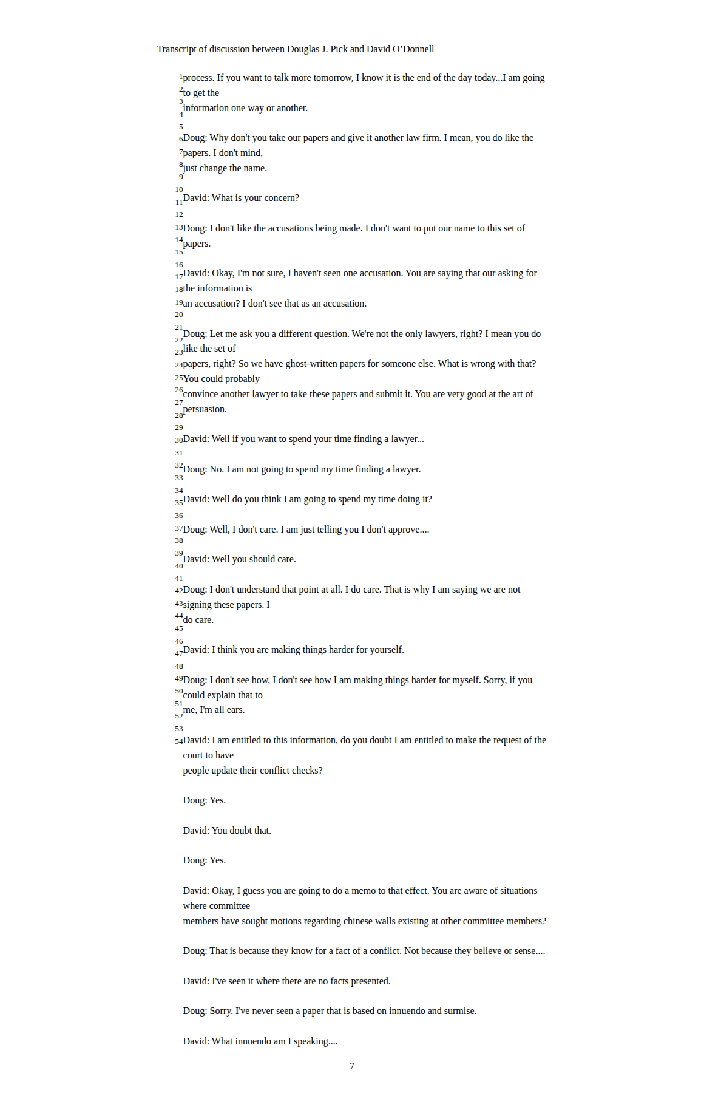Transcript of discussion between Douglas J. Pick and David O’Donnell
| 1 2 3 4 5 6 7 8 9 10 11 12 13 14 15 16 17 18 19 20 21 22 23 24 25 26 27 28 29 30 31 32 33 34 35 36 37 38 39 40 41 42 43 44 45 46 47 48 49 50 51 52 53 54 | process. If you want to talk more tomorrow, I know it is the end of the day today...I am going to get the information one way or another. Doug: Why don't you take our papers and give it another law firm. I mean, you do like the papers. I don't mind, just change the name. David: What is your concern? Doug: I don't like the accusations being made. I don't want to put our name to this set of papers. David: Okay, I'm not sure, I haven't seen one accusation. You are saying that our asking for the information is an accusation? I don't see that as an accusation. Doug: Let me ask you a different question. We're not the only lawyers, right? I mean you do like the set of papers, right? So we have ghost-written papers for someone else. What is wrong with that? You could probably convince another lawyer to take these papers and submit it. You are very good at the art of persuasion. David: Well if you want to spend your time finding a lawyer... Doug: No. I am not going to spend my time finding a lawyer. David: Well do you think I am going to spend my time doing it? Doug: Well, I don't care. I am just telling you I don't approve.... David: Well you should care. Doug: I don't understand that point at all. I do care. That is why I am saying we are not signing these papers. I do care. David: I think you are making things harder for yourself. Doug: I don't see how, I don't see how I am making things harder for myself. Sorry, if you could explain that to me, I'm all ears. David: I am entitled to this information, do you doubt I am entitled to make the request of the court to have people update their conflict checks? Doug: Yes. David: You doubt that. Doug: Yes. David: Okay, I guess you are going to do a memo to that effect. You are aware of situations where committee members have sought motions regarding chinese walls existing at other committee members? Doug: That is because they know for a fact of a conflict. Not because they believe or sense.... David: I've seen it where there are no facts presented. Doug: Sorry. I've never seen a paper that is based on innuendo and surmise. David: What innuendo am I speaking.... |
7